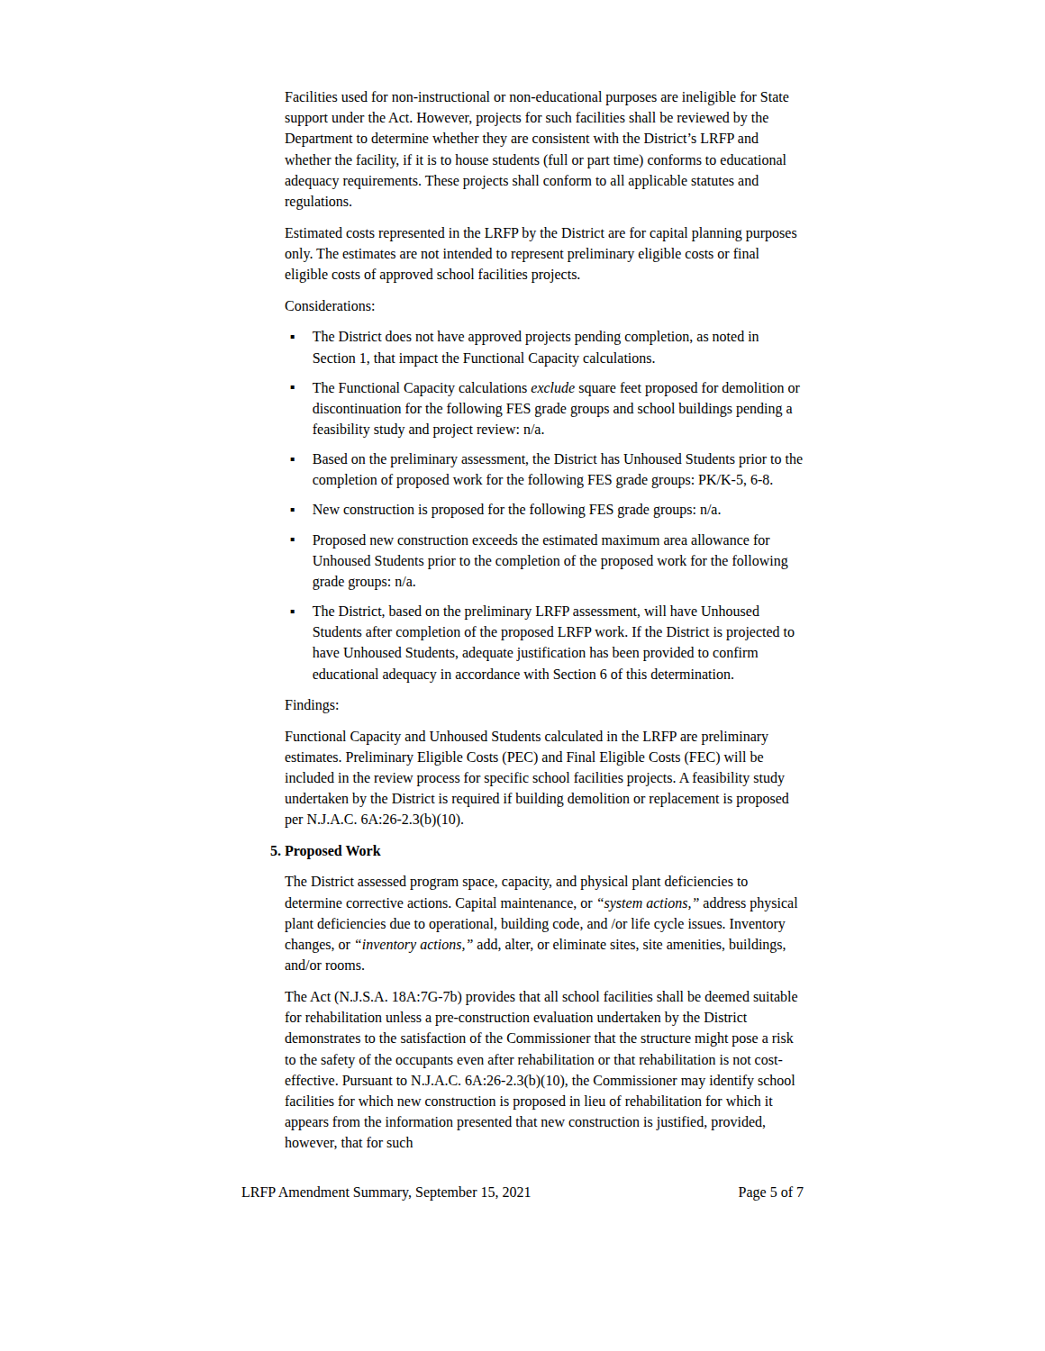Facilities used for non-instructional or non-educational purposes are ineligible for State support under the Act. However, projects for such facilities shall be reviewed by the Department to determine whether they are consistent with the District’s LRFP and whether the facility, if it is to house students (full or part time) conforms to educational adequacy requirements. These projects shall conform to all applicable statutes and regulations.
Estimated costs represented in the LRFP by the District are for capital planning purposes only. The estimates are not intended to represent preliminary eligible costs or final eligible costs of approved school facilities projects.
Considerations:
The District does not have approved projects pending completion, as noted in Section 1, that impact the Functional Capacity calculations.
The Functional Capacity calculations exclude square feet proposed for demolition or discontinuation for the following FES grade groups and school buildings pending a feasibility study and project review: n/a.
Based on the preliminary assessment, the District has Unhoused Students prior to the completion of proposed work for the following FES grade groups: PK/K-5, 6-8.
New construction is proposed for the following FES grade groups: n/a.
Proposed new construction exceeds the estimated maximum area allowance for Unhoused Students prior to the completion of the proposed work for the following grade groups: n/a.
The District, based on the preliminary LRFP assessment, will have Unhoused Students after completion of the proposed LRFP work. If the District is projected to have Unhoused Students, adequate justification has been provided to confirm educational adequacy in accordance with Section 6 of this determination.
Findings:
Functional Capacity and Unhoused Students calculated in the LRFP are preliminary estimates. Preliminary Eligible Costs (PEC) and Final Eligible Costs (FEC) will be included in the review process for specific school facilities projects. A feasibility study undertaken by the District is required if building demolition or replacement is proposed per N.J.A.C. 6A:26-2.3(b)(10).
Proposed Work
The District assessed program space, capacity, and physical plant deficiencies to determine corrective actions. Capital maintenance, or “system actions,” address physical plant deficiencies due to operational, building code, and /or life cycle issues. Inventory changes, or “inventory actions,” add, alter, or eliminate sites, site amenities, buildings, and/or rooms.
The Act (N.J.S.A. 18A:7G-7b) provides that all school facilities shall be deemed suitable for rehabilitation unless a pre-construction evaluation undertaken by the District demonstrates to the satisfaction of the Commissioner that the structure might pose a risk to the safety of the occupants even after rehabilitation or that rehabilitation is not cost-effective. Pursuant to N.J.A.C. 6A:26-2.3(b)(10), the Commissioner may identify school facilities for which new construction is proposed in lieu of rehabilitation for which it appears from the information presented that new construction is justified, provided, however, that for such
LRFP Amendment Summary, September 15, 2021 Page 5 of 7